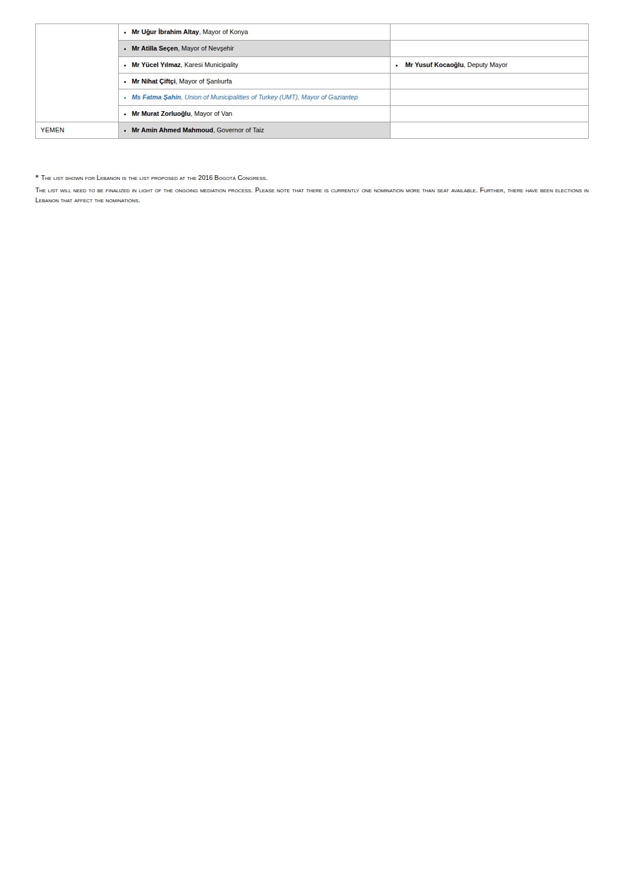| | Mr Uğur İbrahim Altay , Mayor of Konya | |
| Mr Atilla Seçen , Mayor of Nevşehir | |
| Mr Yücel Yılmaz , Karesi Municipality | Mr Yusuf Kocaoğlu , Deputy Mayor |
| Mr Nihat Çiftçi , Mayor of Şanlıurfa | |
| Ms Fatma Şahin , Union of Municipalities of Turkey (UMT), Mayor of Gaziantep | |
| Mr Murat Zorluoğlu , Mayor of Van | |
| YEMEN | Mr Amin Ahmed Mahmoud , Governor of Taiz | |
*The list shown for Lebanon is the list proposed at the 2016 Bogotá Congress.
The list will need to be finalized in light of the ongoing mediation process. Please note that there is currently one nomination more than seat available. Further, there have been elections in Lebanon that affect the nominations.